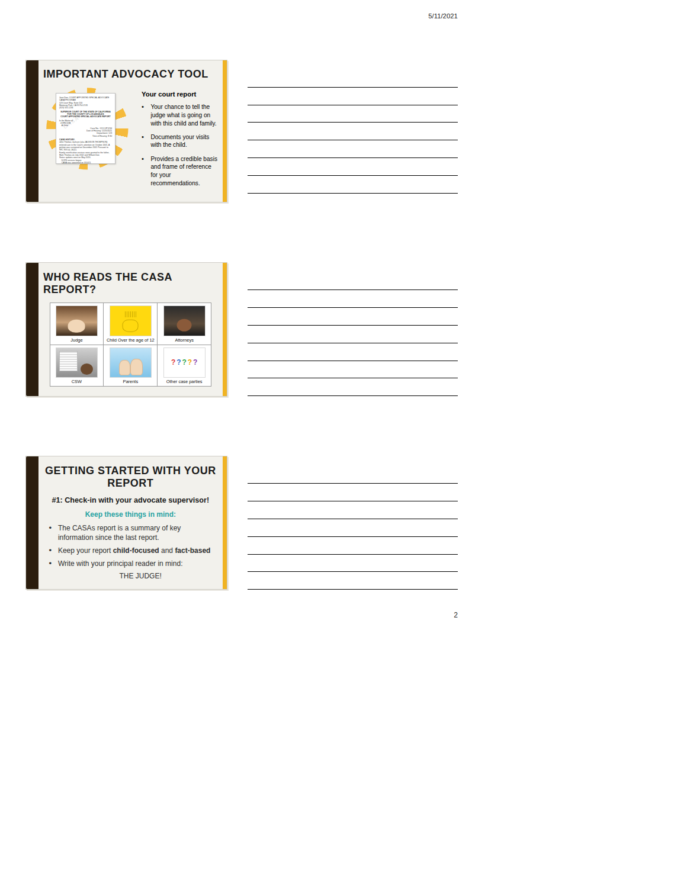5/11/2021
Important Advocacy Tool
Jane Doe, COURT APPOINTED SPECIAL ADVOCATE
CASA PROGRAM
123 Court Way, Suite 100
Monterey Park, CA 91754-2131
(323) 555-1234
SUPERIOR COURT OF THE STATE OF CALIFORNIA
FOR THE COUNTY OF LOS ANGELES
COURT APPOINTED SPECIAL ADVOCATE REPORT
In the Matter of
JOHN DOE
A Child
Case No.: 12CCJP1234
Date of Hearing: 11/20/2021
Department: 123
Time of Hearing: 8:30
CASE HISTORY:
John Thomas Jackson (aka JACKSON THOMPSON) entered care in the Court's attention on October 2001. A petition was sustained on December 2001 Pursuant to WIC 300 (a), (b)(1).
Family reunification services were granted to the father, Mark Thomas on July 2002 and William Doe.
Status updates were on May 2020.
DCFS services began
CASA was appointed on 3/10/21
CURRENT STATUS:
Current Placement: Jackson is placed with his Fifth Kinship Caretaker, Brenda Jackson-Smith Jackson and Tonya Smith. The Smith family is stable since
Health: The last routine examination of infant Jackson at Jackson Valley Clinic in the Cancer Treatment Children Facilities in Lakewood, CA. Jackson has had some medical care for past injuries and left arm.
CASA Report 1
CASA
Your court report
Your chance to tell the judge what is going on with this child and family.
Documents your visits with the child.
Provides a credible basis and frame of reference for your recommendations.
Who Reads the CASA Report?
| Judge | Child Over the age of 12 | Attorneys |
| CSW | Parents | ? ? ? ? ? Other case parties |
Getting Started With Your Report
#1: Check-in with your advocate supervisor!
Keep these things in mind:
The CASAs report is a summary of key information since the last report.
Keep your report child-focused and fact-based
Write with your principal reader in mind:
THE JUDGE!
2